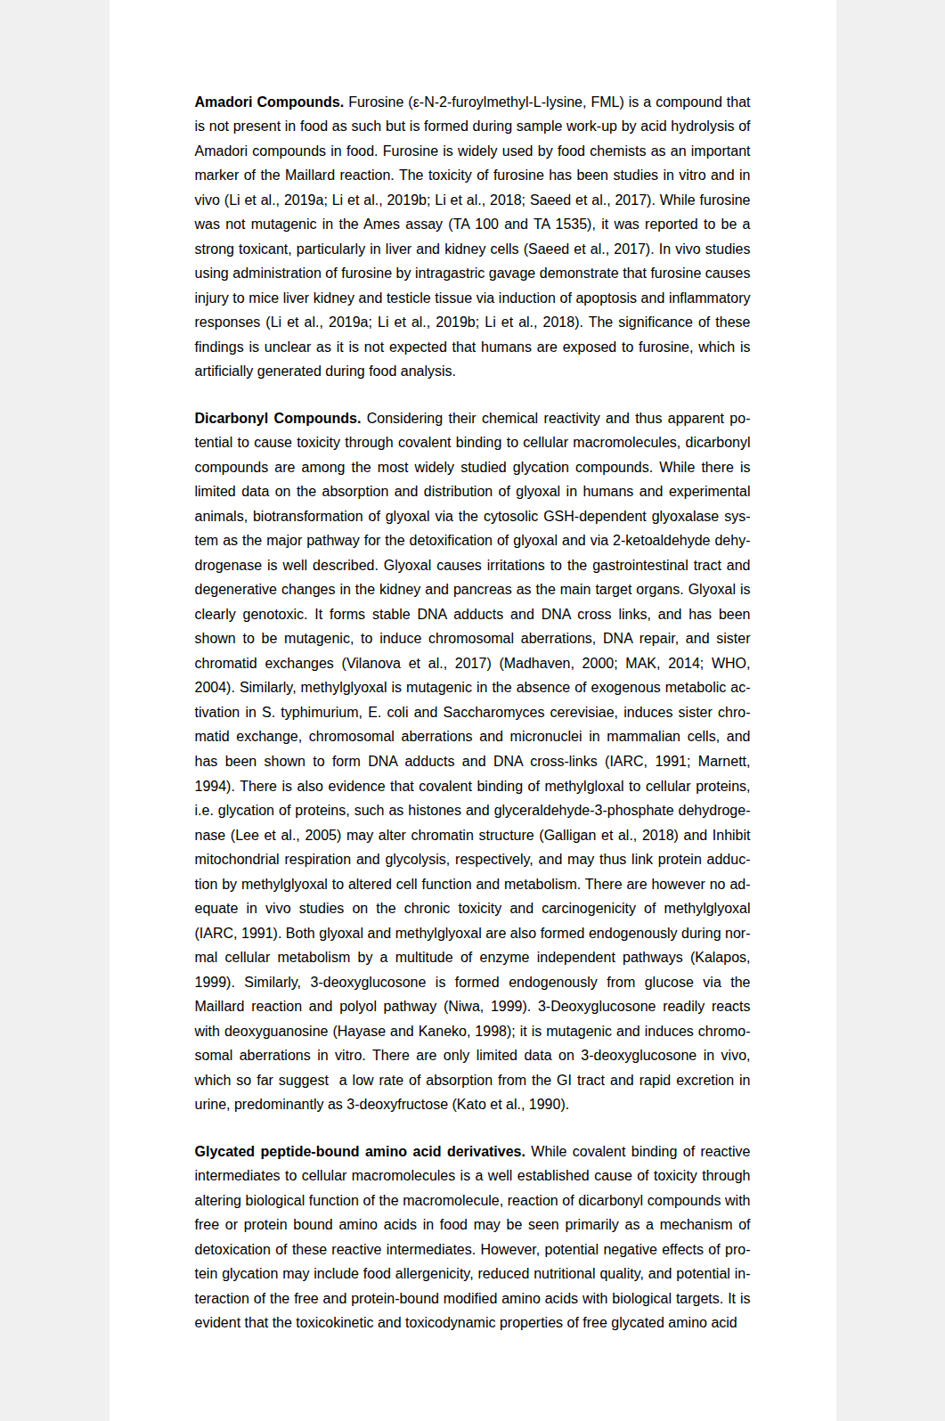Amadori Compounds. Furosine (ε-N-2-furoylmethyl-L-lysine, FML) is a compound that is not present in food as such but is formed during sample work-up by acid hydrolysis of Amadori compounds in food. Furosine is widely used by food chemists as an important marker of the Maillard reaction. The toxicity of furosine has been studies in vitro and in vivo (Li et al., 2019a; Li et al., 2019b; Li et al., 2018; Saeed et al., 2017). While furosine was not mutagenic in the Ames assay (TA 100 and TA 1535), it was reported to be a strong toxicant, particularly in liver and kidney cells (Saeed et al., 2017). In vivo studies using administration of furosine by intragastric gavage demonstrate that furosine causes injury to mice liver kidney and testicle tissue via induction of apoptosis and inflammatory responses (Li et al., 2019a; Li et al., 2019b; Li et al., 2018). The significance of these findings is unclear as it is not expected that humans are exposed to furosine, which is artificially generated during food analysis.
Dicarbonyl Compounds. Considering their chemical reactivity and thus apparent potential to cause toxicity through covalent binding to cellular macromolecules, dicarbonyl compounds are among the most widely studied glycation compounds. While there is limited data on the absorption and distribution of glyoxal in humans and experimental animals, biotransformation of glyoxal via the cytosolic GSH-dependent glyoxalase system as the major pathway for the detoxification of glyoxal and via 2-ketoaldehyde dehydrogenase is well described. Glyoxal causes irritations to the gastrointestinal tract and degenerative changes in the kidney and pancreas as the main target organs. Glyoxal is clearly genotoxic. It forms stable DNA adducts and DNA cross links, and has been shown to be mutagenic, to induce chromosomal aberrations, DNA repair, and sister chromatid exchanges (Vilanova et al., 2017) (Madhaven, 2000; MAK, 2014; WHO, 2004). Similarly, methylglyoxal is mutagenic in the absence of exogenous metabolic activation in S. typhimurium, E. coli and Saccharomyces cerevisiae, induces sister chromatid exchange, chromosomal aberrations and micronuclei in mammalian cells, and has been shown to form DNA adducts and DNA cross-links (IARC, 1991; Marnett, 1994). There is also evidence that covalent binding of methylgloxal to cellular proteins, i.e. glycation of proteins, such as histones and glyceraldehyde-3-phosphate dehydrogenase (Lee et al., 2005) may alter chromatin structure (Galligan et al., 2018) and Inhibit mitochondrial respiration and glycolysis, respectively, and may thus link protein adduction by methylglyoxal to altered cell function and metabolism. There are however no adequate in vivo studies on the chronic toxicity and carcinogenicity of methylglyoxal (IARC, 1991). Both glyoxal and methylglyoxal are also formed endogenously during normal cellular metabolism by a multitude of enzyme independent pathways (Kalapos, 1999). Similarly, 3-deoxyglucosone is formed endogenously from glucose via the Maillard reaction and polyol pathway (Niwa, 1999). 3-Deoxyglucosone readily reacts with deoxyguanosine (Hayase and Kaneko, 1998); it is mutagenic and induces chromosomal aberrations in vitro. There are only limited data on 3-deoxyglucosone in vivo, which so far suggest a low rate of absorption from the GI tract and rapid excretion in urine, predominantly as 3-deoxyfructose (Kato et al., 1990).
Glycated peptide-bound amino acid derivatives. While covalent binding of reactive intermediates to cellular macromolecules is a well established cause of toxicity through altering biological function of the macromolecule, reaction of dicarbonyl compounds with free or protein bound amino acids in food may be seen primarily as a mechanism of detoxication of these reactive intermediates. However, potential negative effects of protein glycation may include food allergenicity, reduced nutritional quality, and potential interaction of the free and protein-bound modified amino acids with biological targets. It is evident that the toxicokinetic and toxicodynamic properties of free glycated amino acid